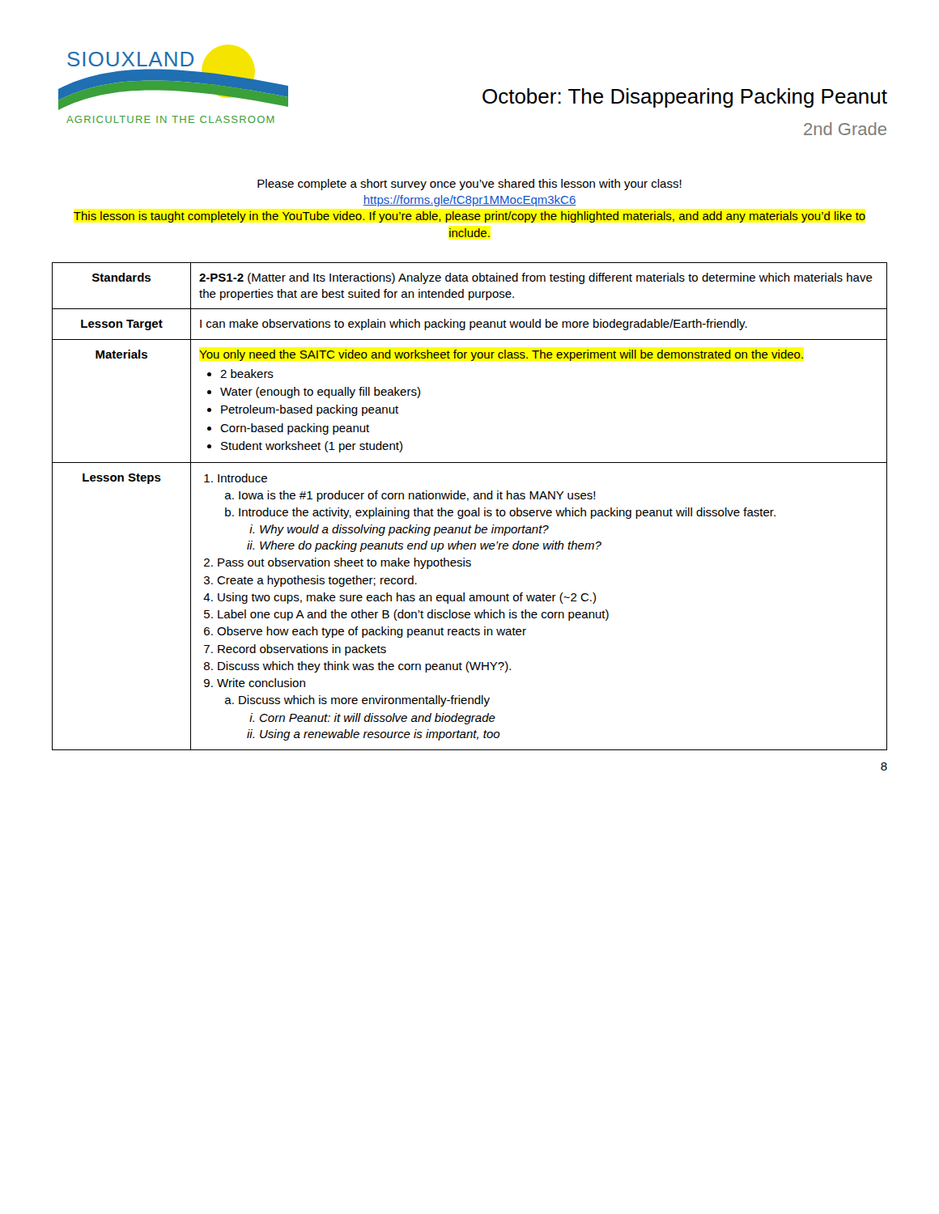SIOUXLAND AGRICULTURE IN THE CLASSROOM
October: The Disappearing Packing Peanut
2nd Grade
Please complete a short survey once you’ve shared this lesson with your class!
https://forms.gle/tC8pr1MMocEqm3kC6
This lesson is taught completely in the YouTube video. If you’re able, please print/copy the highlighted materials, and add any materials you’d like to include.
| Standards | 2-PS1-2 (Matter and Its Interactions) Analyze data obtained from testing different materials to determine which materials have the properties that are best suited for an intended purpose. |
| Lesson Target | I can make observations to explain which packing peanut would be more biodegradable/Earth-friendly. |
| Materials | You only need the SAITC video and worksheet for your class. The experiment will be demonstrated on the video. 2 beakers Water (enough to equally fill beakers) Petroleum-based packing peanut Corn-based packing peanut Student worksheet (1 per student) |
| Lesson Steps | Introduce Iowa is the #1 producer of corn nationwide, and it has MANY uses! Introduce the activity, explaining that the goal is to observe which packing peanut will dissolve faster. Why would a dissolving packing peanut be important? Where do packing peanuts end up when we’re done with them? Pass out observation sheet to make hypothesis Create a hypothesis together; record. Using two cups, make sure each has an equal amount of water (~2 C.) Label one cup A and the other B (don’t disclose which is the corn peanut) Observe how each type of packing peanut reacts in water Record observations in packets Discuss which they think was the corn peanut (WHY?). Write conclusion Discuss which is more environmentally-friendly Corn Peanut: it will dissolve and biodegrade Using a renewable resource is important, too |
8